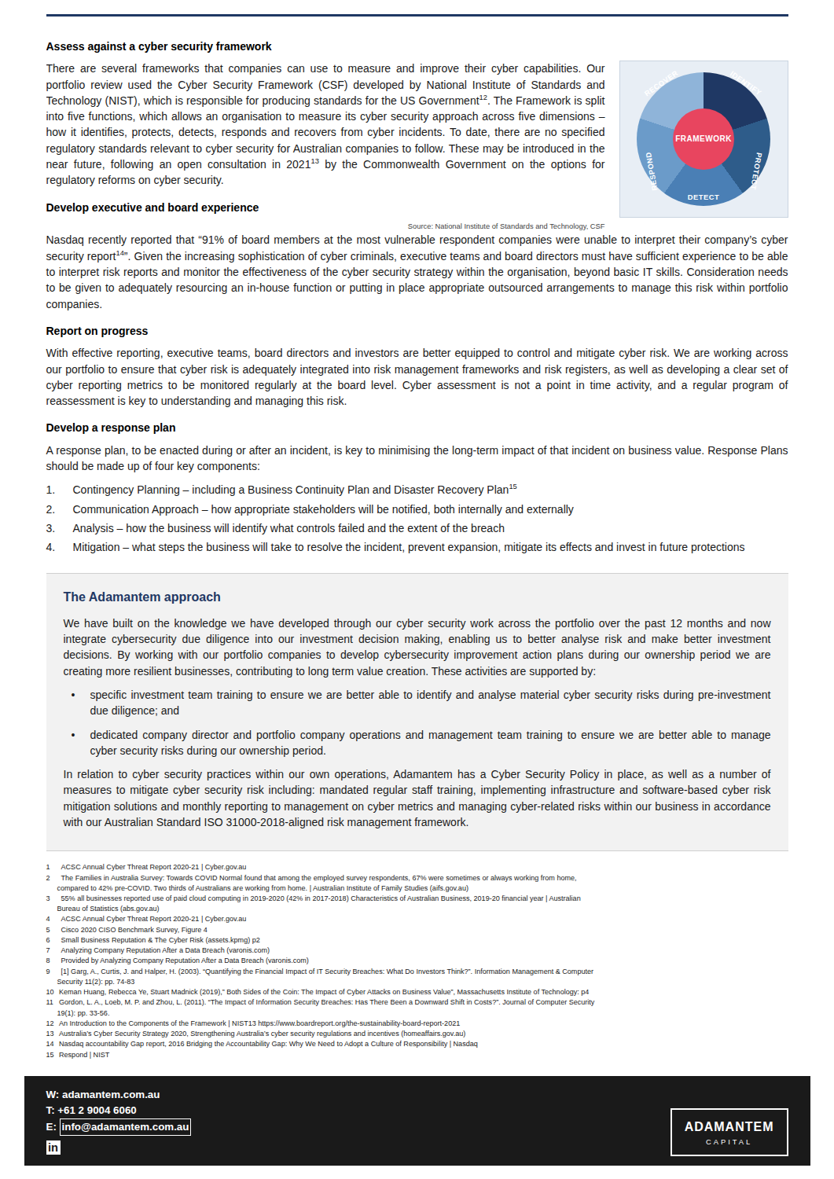Assess against a cyber security framework
FRAMEWORK
IDENTIFY PROTECT DETECT RESPOND RECOVER
There are several frameworks that companies can use to measure and improve their cyber capabilities. Our portfolio review used the Cyber Security Framework (CSF) developed by National Institute of Standards and Technology (NIST), which is responsible for producing standards for the US Government12. The Framework is split into five functions, which allows an organisation to measure its cyber security approach across five dimensions – how it identifies, protects, detects, responds and recovers from cyber incidents. To date, there are no specified regulatory standards relevant to cyber security for Australian companies to follow. These may be introduced in the near future, following an open consultation in 202113 by the Commonwealth Government on the options for regulatory reforms on cyber security.
Develop executive and board experience
Source: National Institute of Standards and Technology, CSF
Nasdaq recently reported that “91% of board members at the most vulnerable respondent companies were unable to interpret their company’s cyber security report14”. Given the increasing sophistication of cyber criminals, executive teams and board directors must have sufficient experience to be able to interpret risk reports and monitor the effectiveness of the cyber security strategy within the organisation, beyond basic IT skills. Consideration needs to be given to adequately resourcing an in-house function or putting in place appropriate outsourced arrangements to manage this risk within portfolio companies.
Report on progress
With effective reporting, executive teams, board directors and investors are better equipped to control and mitigate cyber risk. We are working across our portfolio to ensure that cyber risk is adequately integrated into risk management frameworks and risk registers, as well as developing a clear set of cyber reporting metrics to be monitored regularly at the board level. Cyber assessment is not a point in time activity, and a regular program of reassessment is key to understanding and managing this risk.
Develop a response plan
A response plan, to be enacted during or after an incident, is key to minimising the long-term impact of that incident on business value. Response Plans should be made up of four key components:
Contingency Planning – including a Business Continuity Plan and Disaster Recovery Plan15
Communication Approach – how appropriate stakeholders will be notified, both internally and externally
Analysis – how the business will identify what controls failed and the extent of the breach
Mitigation – what steps the business will take to resolve the incident, prevent expansion, mitigate its effects and invest in future protections
The Adamantem approach
We have built on the knowledge we have developed through our cyber security work across the portfolio over the past 12 months and now integrate cybersecurity due diligence into our investment decision making, enabling us to better analyse risk and make better investment decisions. By working with our portfolio companies to develop cybersecurity improvement action plans during our ownership period we are creating more resilient businesses, contributing to long term value creation. These activities are supported by:
specific investment team training to ensure we are better able to identify and analyse material cyber security risks during pre-investment due diligence; and
dedicated company director and portfolio company operations and management team training to ensure we are better able to manage cyber security risks during our ownership period.
In relation to cyber security practices within our own operations, Adamantem has a Cyber Security Policy in place, as well as a number of measures to mitigate cyber security risk including: mandated regular staff training, implementing infrastructure and software-based cyber risk mitigation solutions and monthly reporting to management on cyber metrics and managing cyber-related risks within our business in accordance with our Australian Standard ISO 31000-2018-aligned risk management framework.
1 ACSC Annual Cyber Threat Report 2020-21 | Cyber.gov.au
2 The Families in Australia Survey: Towards COVID Normal found that among the employed survey respondents, 67% were sometimes or always working from home,
compared to 42% pre-COVID. Two thirds of Australians are working from home. | Australian Institute of Family Studies (aifs.gov.au)
3 55% all businesses reported use of paid cloud computing in 2019-2020 (42% in 2017-2018) Characteristics of Australian Business, 2019-20 financial year | Australian
Bureau of Statistics (abs.gov.au)
4 ACSC Annual Cyber Threat Report 2020-21 | Cyber.gov.au
5 Cisco 2020 CISO Benchmark Survey, Figure 4
6 Small Business Reputation & The Cyber Risk (assets.kpmg) p2
7 Analyzing Company Reputation After a Data Breach (varonis.com)
8 Provided by Analyzing Company Reputation After a Data Breach (varonis.com)
9 [1] Garg, A., Curtis, J. and Halper, H. (2003). “Quantifying the Financial Impact of IT Security Breaches: What Do Investors Think?”. Information Management & Computer
Security 11(2): pp. 74-83
10 Keman Huang, Rebecca Ye, Stuart Madnick (2019),” Both Sides of the Coin: The Impact of Cyber Attacks on Business Value”, Massachusetts Institute of Technology: p4
11 Gordon, L. A., Loeb, M. P. and Zhou, L. (2011). “The Impact of Information Security Breaches: Has There Been a Downward Shift in Costs?”. Journal of Computer Security
19(1): pp. 33-56.
12 An Introduction to the Components of the Framework | NIST13 https://www.boardreport.org/the-sustainability-board-report-2021
13 Australia’s Cyber Security Strategy 2020, Strengthening Australia’s cyber security regulations and incentives (homeaffairs.gov.au)
14 Nasdaq accountability Gap report, 2016 Bridging the Accountability Gap: Why We Need to Adopt a Culture of Responsibility | Nasdaq
15 Respond | NIST
W: adamantem.com.au
T: +61 2 9004 6060
E: info@adamantem.com.au
in
ADAMANTEM
CAPITAL